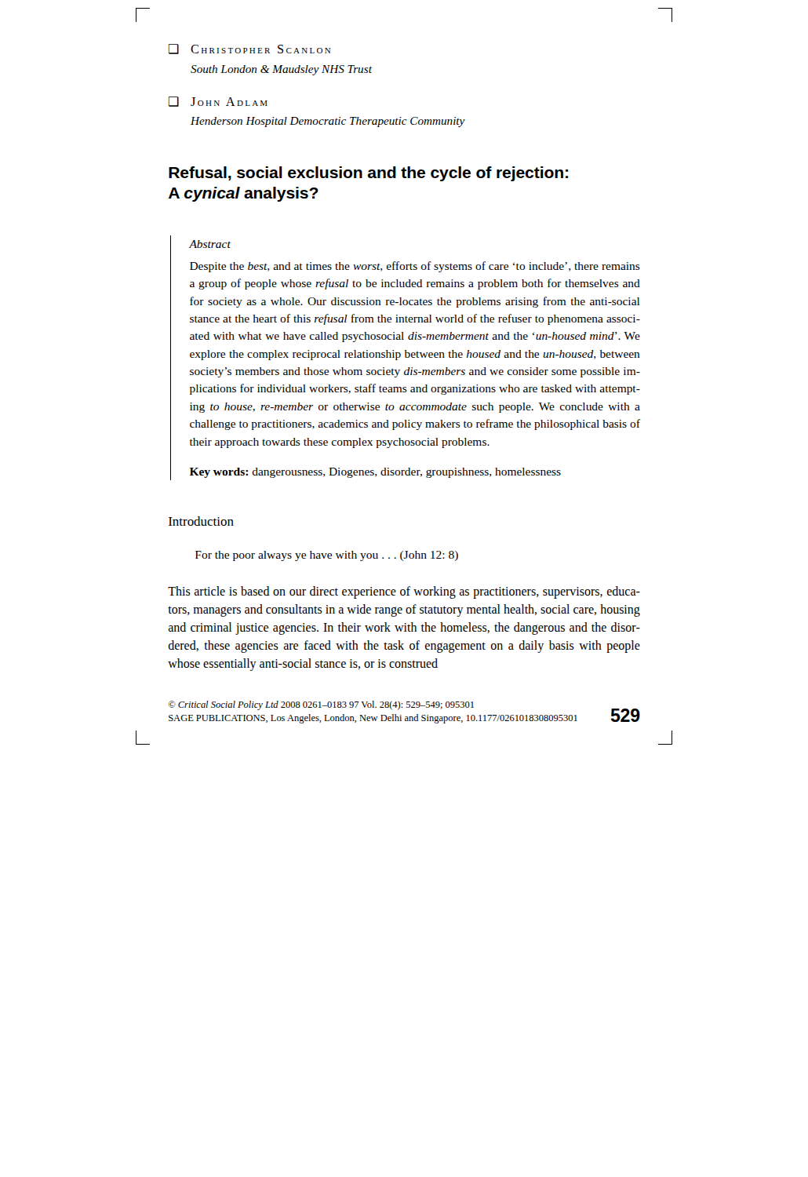Christopher Scanlon
South London & Maudsley NHS Trust
John Adlam
Henderson Hospital Democratic Therapeutic Community
Refusal, social exclusion and the cycle of rejection:
A cynical analysis?
Abstract
Despite the best, and at times the worst, efforts of systems of care ‘to include’, there remains a group of people whose refusal to be included remains a problem both for themselves and for society as a whole. Our discussion re-locates the problems arising from the anti-social stance at the heart of this refusal from the internal world of the refuser to phenomena associated with what we have called psychosocial dis-memberment and the ‘un-housed mind’. We explore the complex reciprocal relationship between the housed and the un-housed, between society’s members and those whom society dis-members and we consider some possible implications for individual workers, staff teams and organizations who are tasked with attempting to house, re-member or otherwise to accommodate such people. We conclude with a challenge to practitioners, academics and policy makers to reframe the philosophical basis of their approach towards these complex psychosocial problems.
Key words: dangerousness, Diogenes, disorder, groupishness, homelessness
Introduction
For the poor always ye have with you . . . (John 12: 8)
This article is based on our direct experience of working as practitioners, supervisors, educators, managers and consultants in a wide range of statutory mental health, social care, housing and criminal justice agencies. In their work with the homeless, the dangerous and the disordered, these agencies are faced with the task of engagement on a daily basis with people whose essentially anti-social stance is, or is construed
© Critical Social Policy Ltd 2008 0261–0183 97 Vol. 28(4): 529–549; 095301
SAGE PUBLICATIONS, Los Angeles, London, New Delhi and Singapore, 10.1177/0261018308095301
529